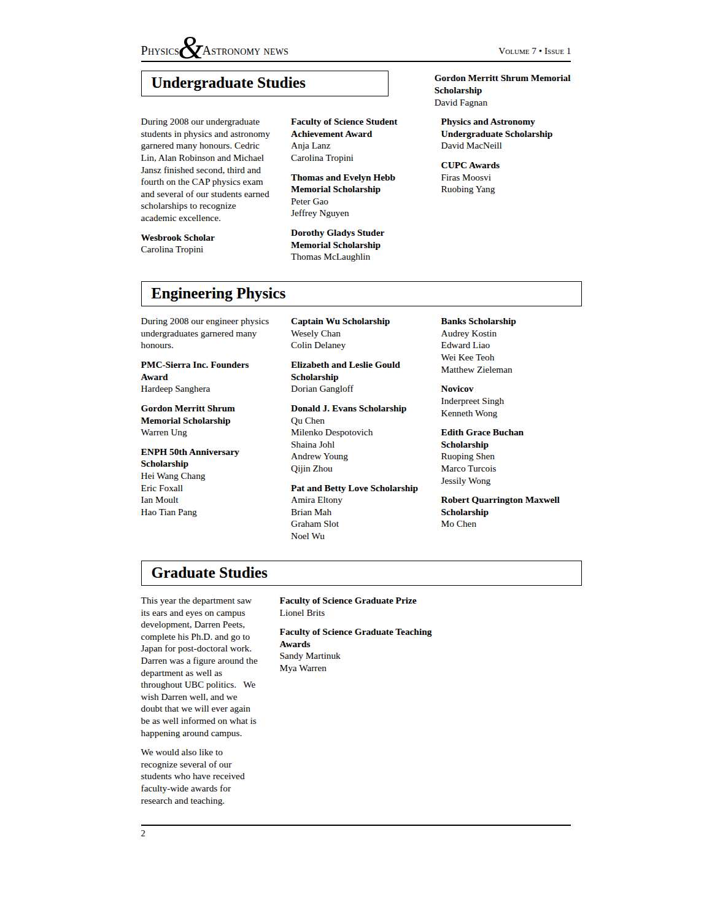Physics&Astronomy news
Volume 7 • Issue 1
Undergraduate Studies
Gordon Merritt Shrum Memorial Scholarship David Fagnan
During 2008 our undergraduate students in physics and astronomy garnered many honours. Cedric Lin, Alan Robinson and Michael Jansz finished second, third and fourth on the CAP physics exam and several of our students earned scholarships to recognize academic excellence.
Wesbrook Scholar Carolina Tropini
Faculty of Science Student Achievement Award Anja Lanz Carolina Tropini
Thomas and Evelyn Hebb Memorial Scholarship Peter Gao Jeffrey Nguyen
Dorothy Gladys Studer Memorial Scholarship Thomas McLaughlin
Physics and Astronomy Undergraduate Scholarship David MacNeill
CUPC Awards Firas Moosvi Ruobing Yang
Engineering Physics
During 2008 our engineer physics undergraduates garnered many honours.
PMC-Sierra Inc. Founders Award Hardeep Sanghera
Gordon Merritt Shrum Memorial Scholarship Warren Ung
ENPH 50th Anniversary Scholarship Hei Wang Chang Eric Foxall Ian Moult Hao Tian Pang
Captain Wu Scholarship Wesely Chan Colin Delaney
Elizabeth and Leslie Gould Scholarship Dorian Gangloff
Donald J. Evans Scholarship Qu Chen Milenko Despotovich Shaina Johl Andrew Young Qijin Zhou
Pat and Betty Love Scholarship Amira Eltony Brian Mah Graham Slot Noel Wu
Banks Scholarship Audrey Kostin Edward Liao Wei Kee Teoh Matthew Zieleman
Novicov Inderpreet Singh Kenneth Wong
Edith Grace Buchan Scholarship Ruoping Shen Marco Turcois Jessily Wong
Robert Quarrington Maxwell Scholarship Mo Chen
Graduate Studies
This year the department saw its ears and eyes on campus development, Darren Peets, complete his Ph.D. and go to Japan for post-doctoral work. Darren was a figure around the department as well as throughout UBC politics. We wish Darren well, and we doubt that we will ever again be as well informed on what is happening around campus.
We would also like to recognize several of our students who have received faculty-wide awards for research and teaching.
Faculty of Science Graduate Prize Lionel Brits
Faculty of Science Graduate Teaching Awards Sandy Martinuk Mya Warren
2